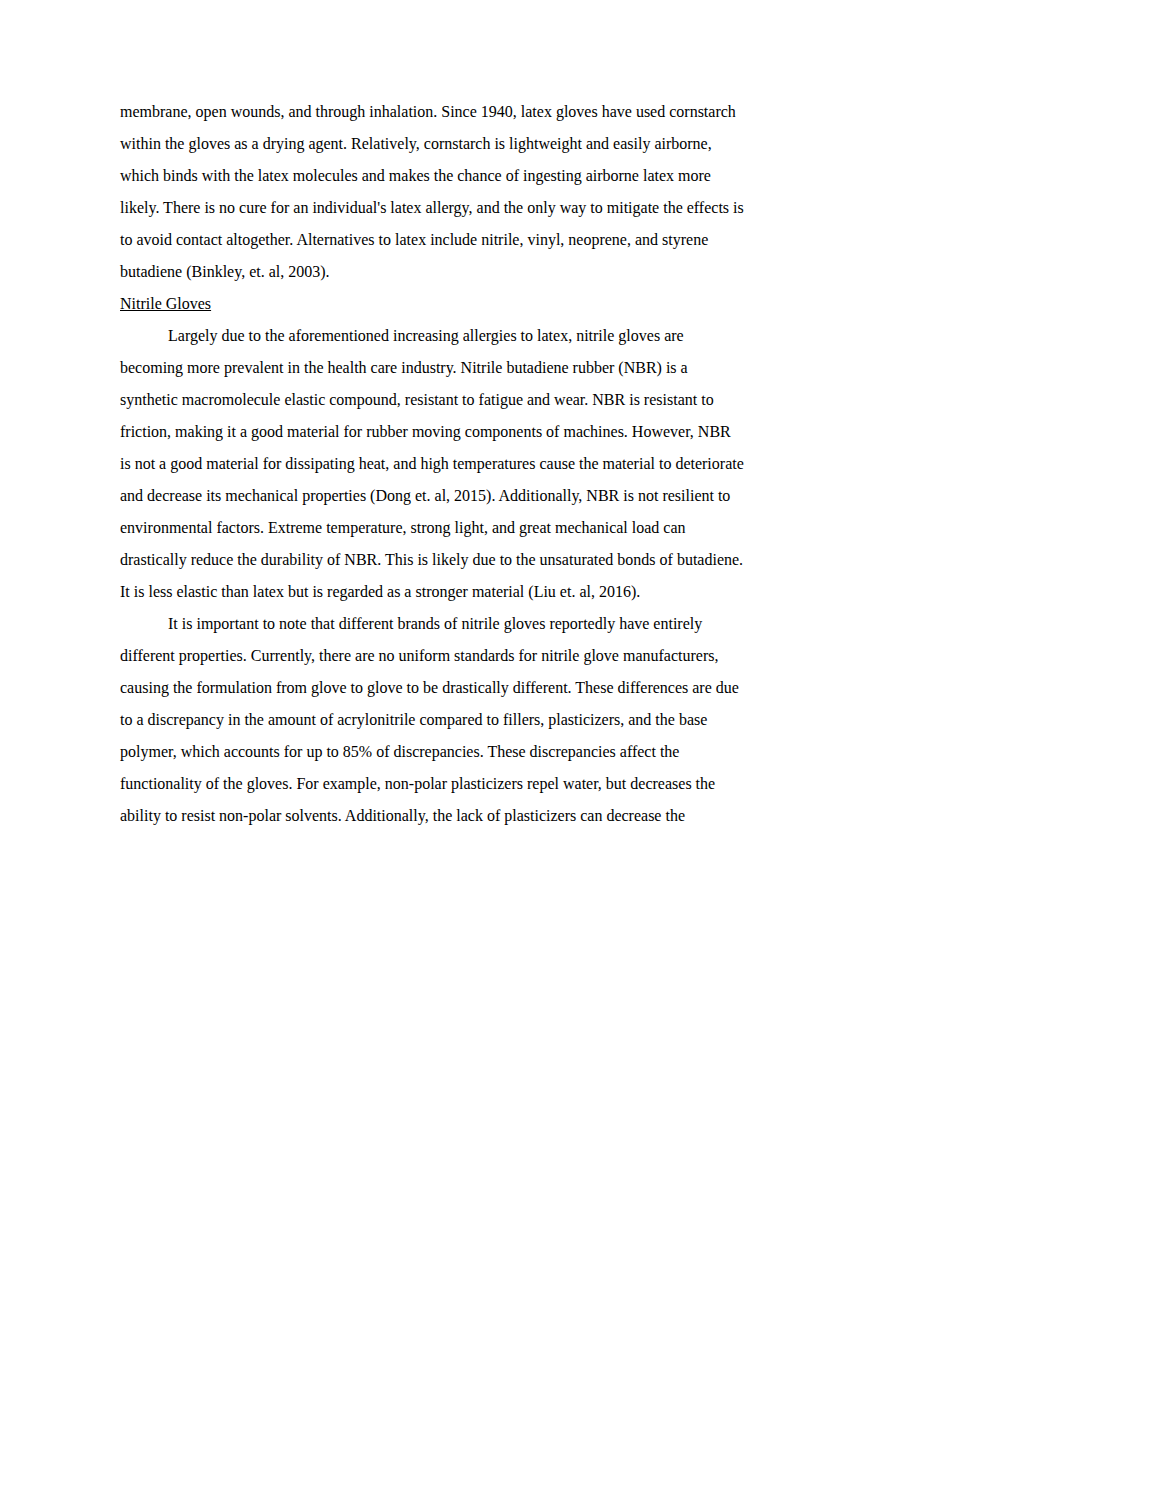membrane, open wounds, and through inhalation. Since 1940, latex gloves have used cornstarch within the gloves as a drying agent. Relatively, cornstarch is lightweight and easily airborne, which binds with the latex molecules and makes the chance of ingesting airborne latex more likely. There is no cure for an individual's latex allergy, and the only way to mitigate the effects is to avoid contact altogether. Alternatives to latex include nitrile, vinyl, neoprene, and styrene butadiene (Binkley, et. al, 2003).
Nitrile Gloves
Largely due to the aforementioned increasing allergies to latex, nitrile gloves are becoming more prevalent in the health care industry. Nitrile butadiene rubber (NBR) is a synthetic macromolecule elastic compound, resistant to fatigue and wear. NBR is resistant to friction, making it a good material for rubber moving components of machines. However, NBR is not a good material for dissipating heat, and high temperatures cause the material to deteriorate and decrease its mechanical properties (Dong et. al, 2015). Additionally, NBR is not resilient to environmental factors. Extreme temperature, strong light, and great mechanical load can drastically reduce the durability of NBR. This is likely due to the unsaturated bonds of butadiene. It is less elastic than latex but is regarded as a stronger material (Liu et. al, 2016).
It is important to note that different brands of nitrile gloves reportedly have entirely different properties. Currently, there are no uniform standards for nitrile glove manufacturers, causing the formulation from glove to glove to be drastically different. These differences are due to a discrepancy in the amount of acrylonitrile compared to fillers, plasticizers, and the base polymer, which accounts for up to 85% of discrepancies. These discrepancies affect the functionality of the gloves. For example, non-polar plasticizers repel water, but decreases the ability to resist non-polar solvents. Additionally, the lack of plasticizers can decrease the